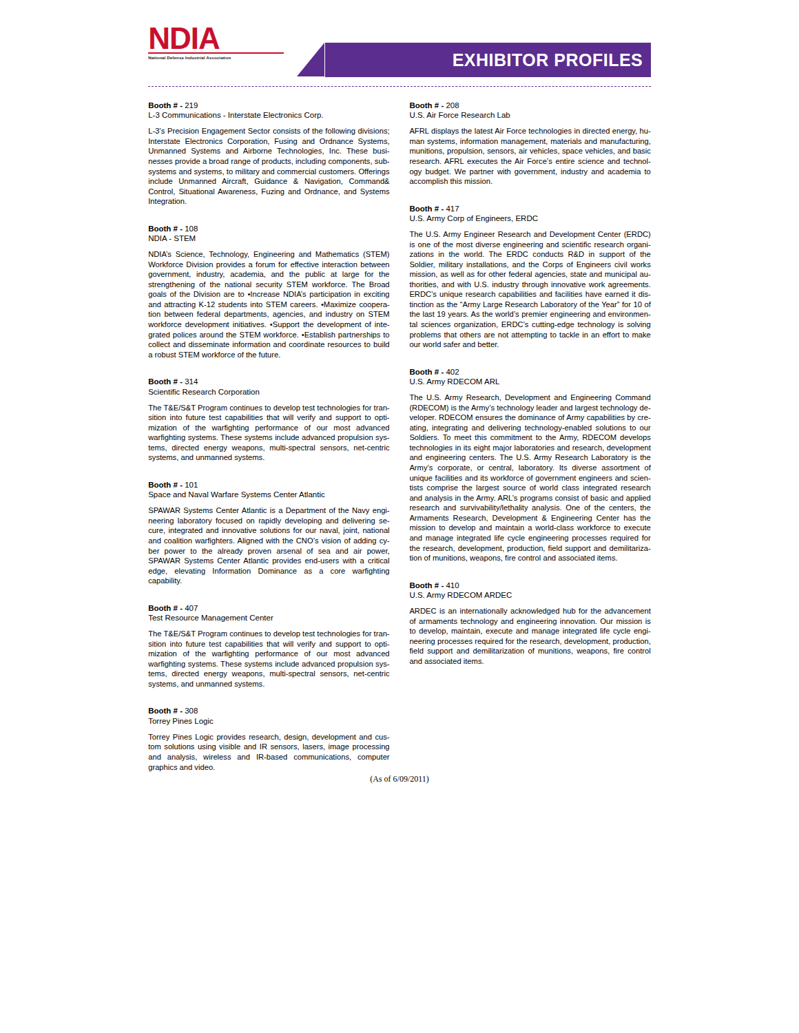NDIA
National Defense Industrial Association
EXHIBITOR PROFILES
Booth # - 219
L-3 Communications - Interstate Electronics Corp.
L-3’s Precision Engagement Sector consists of the following divisions; Interstate Electronics Corporation, Fusing and Ordnance Systems, Unmanned Systems and Airborne Technologies, Inc. These businesses provide a broad range of products, including components, subsystems and systems, to military and commercial customers. Offerings include Unmanned Aircraft, Guidance & Navigation, Command& Control, Situational Awareness, Fuzing and Ordnance, and Systems Integration.
Booth # - 108
NDIA - STEM
NDIA’s Science, Technology, Engineering and Mathematics (STEM) Workforce Division provides a forum for effective interaction between government, industry, academia, and the public at large for the strengthening of the national security STEM workforce. The Broad goals of the Division are to •Increase NDIA’s participation in exciting and attracting K-12 students into STEM careers. •Maximize cooperation between federal departments, agencies, and industry on STEM workforce development initiatives. •Support the development of integrated polices around the STEM workforce. •Establish partnerships to collect and disseminate information and coordinate resources to build a robust STEM workforce of the future.
Booth # - 314
Scientific Research Corporation
The T&E/S&T Program continues to develop test technologies for transition into future test capabilities that will verify and support to optimization of the warfighting performance of our most advanced warfighting systems. These systems include advanced propulsion systems, directed energy weapons, multi-spectral sensors, net-centric systems, and unmanned systems.
Booth # - 101
Space and Naval Warfare Systems Center Atlantic
SPAWAR Systems Center Atlantic is a Department of the Navy engineering laboratory focused on rapidly developing and delivering secure, integrated and innovative solutions for our naval, joint, national and coalition warfighters. Aligned with the CNO’s vision of adding cyber power to the already proven arsenal of sea and air power, SPAWAR Systems Center Atlantic provides end-users with a critical edge, elevating Information Dominance as a core warfighting capability.
Booth # - 407
Test Resource Management Center
The T&E/S&T Program continues to develop test technologies for transition into future test capabilities that will verify and support to optimization of the warfighting performance of our most advanced warfighting systems. These systems include advanced propulsion systems, directed energy weapons, multi-spectral sensors, net-centric systems, and unmanned systems.
Booth # - 308
Torrey Pines Logic
Torrey Pines Logic provides research, design, development and custom solutions using visible and IR sensors, lasers, image processing and analysis, wireless and IR-based communications, computer graphics and video.
Booth # - 208
U.S. Air Force Research Lab
AFRL displays the latest Air Force technologies in directed energy, human systems, information management, materials and manufacturing, munitions, propulsion, sensors, air vehicles, space vehicles, and basic research. AFRL executes the Air Force’s entire science and technology budget. We partner with government, industry and academia to accomplish this mission.
Booth # - 417
U.S. Army Corp of Engineers, ERDC
The U.S. Army Engineer Research and Development Center (ERDC) is one of the most diverse engineering and scientific research organizations in the world. The ERDC conducts R&D in support of the Soldier, military installations, and the Corps of Engineers civil works mission, as well as for other federal agencies, state and municipal authorities, and with U.S. industry through innovative work agreements. ERDC’s unique research capabilities and facilities have earned it distinction as the “Army Large Research Laboratory of the Year” for 10 of the last 19 years. As the world’s premier engineering and environmental sciences organization, ERDC’s cutting-edge technology is solving problems that others are not attempting to tackle in an effort to make our world safer and better.
Booth # - 402
U.S. Army RDECOM ARL
The U.S. Army Research, Development and Engineering Command (RDECOM) is the Army’s technology leader and largest technology developer. RDECOM ensures the dominance of Army capabilities by creating, integrating and delivering technology-enabled solutions to our Soldiers. To meet this commitment to the Army, RDECOM develops technologies in its eight major laboratories and research, development and engineering centers. The U.S. Army Research Laboratory is the Army’s corporate, or central, laboratory. Its diverse assortment of unique facilities and its workforce of government engineers and scientists comprise the largest source of world class integrated research and analysis in the Army. ARL’s programs consist of basic and applied research and survivability/lethality analysis. One of the centers, the Armaments Research, Development & Engineering Center has the mission to develop and maintain a world-class workforce to execute and manage integrated life cycle engineering processes required for the research, development, production, field support and demilitarization of munitions, weapons, fire control and associated items.
Booth # - 410
U.S. Army RDECOM ARDEC
ARDEC is an internationally acknowledged hub for the advancement of armaments technology and engineering innovation. Our mission is to develop, maintain, execute and manage integrated life cycle engineering processes required for the research, development, production, field support and demilitarization of munitions, weapons, fire control and associated items.
(As of 6/09/2011)